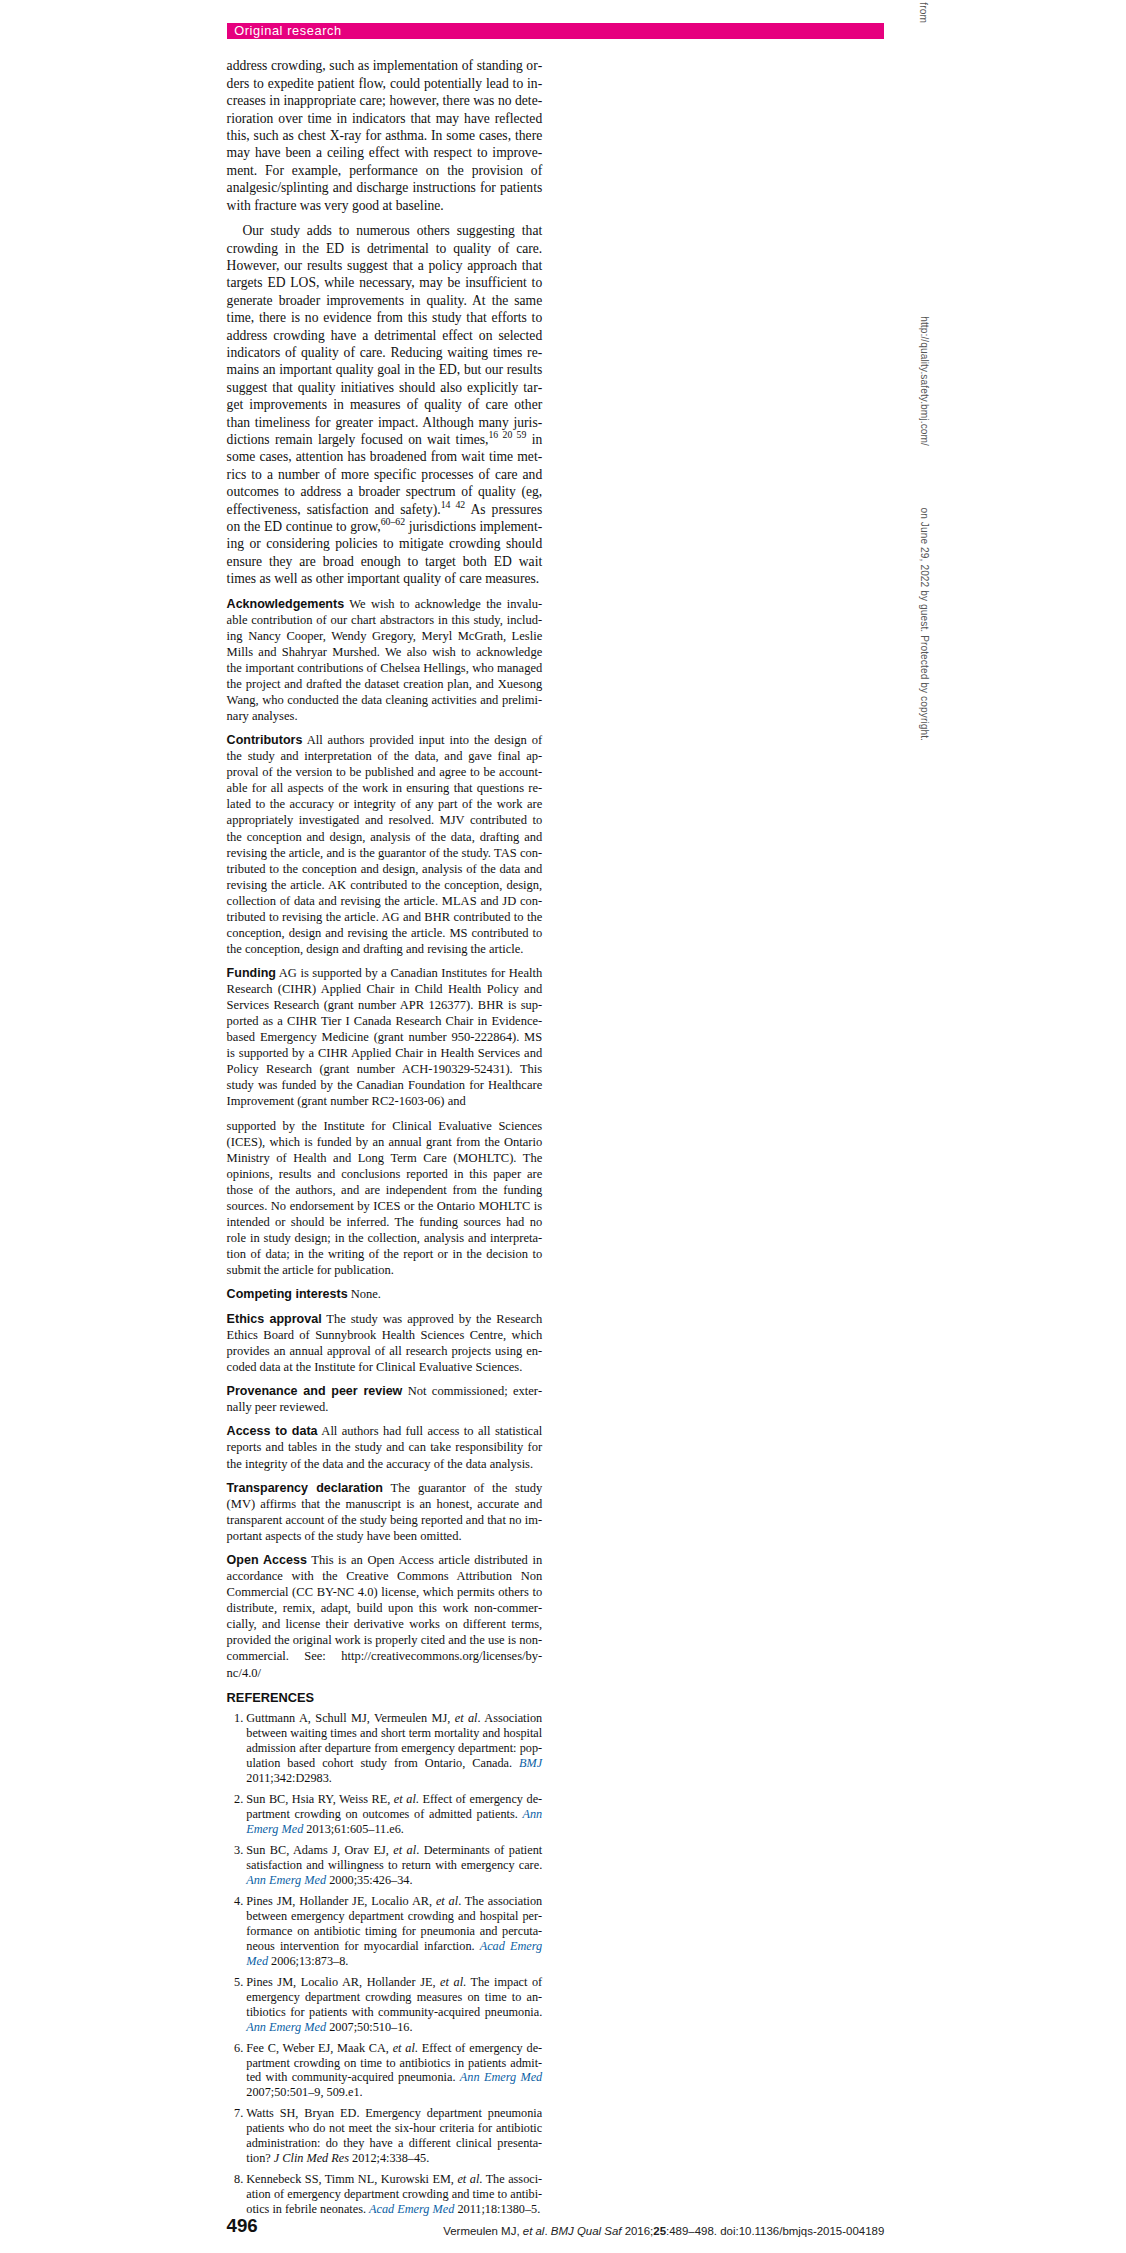Original research
address crowding, such as implementation of standing orders to expedite patient flow, could potentially lead to increases in inappropriate care; however, there was no deterioration over time in indicators that may have reflected this, such as chest X-ray for asthma. In some cases, there may have been a ceiling effect with respect to improvement. For example, performance on the provision of analgesic/splinting and discharge instructions for patients with fracture was very good at baseline.
Our study adds to numerous others suggesting that crowding in the ED is detrimental to quality of care. However, our results suggest that a policy approach that targets ED LOS, while necessary, may be insufficient to generate broader improvements in quality. At the same time, there is no evidence from this study that efforts to address crowding have a detrimental effect on selected indicators of quality of care. Reducing waiting times remains an important quality goal in the ED, but our results suggest that quality initiatives should also explicitly target improvements in measures of quality of care other than timeliness for greater impact. Although many jurisdictions remain largely focused on wait times,16 20 59 in some cases, attention has broadened from wait time metrics to a number of more specific processes of care and outcomes to address a broader spectrum of quality (eg, effectiveness, satisfaction and safety).14 42 As pressures on the ED continue to grow,60–62 jurisdictions implementing or considering policies to mitigate crowding should ensure they are broad enough to target both ED wait times as well as other important quality of care measures.
Acknowledgements We wish to acknowledge the invaluable contribution of our chart abstractors in this study, including Nancy Cooper, Wendy Gregory, Meryl McGrath, Leslie Mills and Shahryar Murshed. We also wish to acknowledge the important contributions of Chelsea Hellings, who managed the project and drafted the dataset creation plan, and Xuesong Wang, who conducted the data cleaning activities and preliminary analyses.
Contributors All authors provided input into the design of the study and interpretation of the data, and gave final approval of the version to be published and agree to be accountable for all aspects of the work in ensuring that questions related to the accuracy or integrity of any part of the work are appropriately investigated and resolved. MJV contributed to the conception and design, analysis of the data, drafting and revising the article, and is the guarantor of the study. TAS contributed to the conception and design, analysis of the data and revising the article. AK contributed to the conception, design, collection of data and revising the article. MLAS and JD contributed to revising the article. AG and BHR contributed to the conception, design and revising the article. MS contributed to the conception, design and drafting and revising the article.
Funding AG is supported by a Canadian Institutes for Health Research (CIHR) Applied Chair in Child Health Policy and Services Research (grant number APR 126377). BHR is supported as a CIHR Tier I Canada Research Chair in Evidence-based Emergency Medicine (grant number 950-222864). MS is supported by a CIHR Applied Chair in Health Services and Policy Research (grant number ACH-190329-52431). This study was funded by the Canadian Foundation for Healthcare Improvement (grant number RC2-1603-06) and
supported by the Institute for Clinical Evaluative Sciences (ICES), which is funded by an annual grant from the Ontario Ministry of Health and Long Term Care (MOHLTC). The opinions, results and conclusions reported in this paper are those of the authors, and are independent from the funding sources. No endorsement by ICES or the Ontario MOHLTC is intended or should be inferred. The funding sources had no role in study design; in the collection, analysis and interpretation of data; in the writing of the report or in the decision to submit the article for publication.
Competing interests None.
Ethics approval The study was approved by the Research Ethics Board of Sunnybrook Health Sciences Centre, which provides an annual approval of all research projects using encoded data at the Institute for Clinical Evaluative Sciences.
Provenance and peer review Not commissioned; externally peer reviewed.
Access to data All authors had full access to all statistical reports and tables in the study and can take responsibility for the integrity of the data and the accuracy of the data analysis.
Transparency declaration The guarantor of the study (MV) affirms that the manuscript is an honest, accurate and transparent account of the study being reported and that no important aspects of the study have been omitted.
Open Access This is an Open Access article distributed in accordance with the Creative Commons Attribution Non Commercial (CC BY-NC 4.0) license, which permits others to distribute, remix, adapt, build upon this work non-commercially, and license their derivative works on different terms, provided the original work is properly cited and the use is non-commercial. See: http://creativecommons.org/licenses/by-nc/4.0/
REFERENCES
Guttmann A, Schull MJ, Vermeulen MJ, et al. Association between waiting times and short term mortality and hospital admission after departure from emergency department: population based cohort study from Ontario, Canada. BMJ 2011;342:D2983.
Sun BC, Hsia RY, Weiss RE, et al. Effect of emergency department crowding on outcomes of admitted patients. Ann Emerg Med 2013;61:605–11.e6.
Sun BC, Adams J, Orav EJ, et al. Determinants of patient satisfaction and willingness to return with emergency care. Ann Emerg Med 2000;35:426–34.
Pines JM, Hollander JE, Localio AR, et al. The association between emergency department crowding and hospital performance on antibiotic timing for pneumonia and percutaneous intervention for myocardial infarction. Acad Emerg Med 2006;13:873–8.
Pines JM, Localio AR, Hollander JE, et al. The impact of emergency department crowding measures on time to antibiotics for patients with community-acquired pneumonia. Ann Emerg Med 2007;50:510–16.
Fee C, Weber EJ, Maak CA, et al. Effect of emergency department crowding on time to antibiotics in patients admitted with community-acquired pneumonia. Ann Emerg Med 2007;50:501–9, 509.e1.
Watts SH, Bryan ED. Emergency department pneumonia patients who do not meet the six-hour criteria for antibiotic administration: do they have a different clinical presentation? J Clin Med Res 2012;4:338–45.
Kennebeck SS, Timm NL, Kurowski EM, et al. The association of emergency department crowding and time to antibiotics in febrile neonates. Acad Emerg Med 2011;18:1380–5.
496
Vermeulen MJ, et al. BMJ Qual Saf 2016;25:489–498. doi:10.1136/bmjqs-2015-004189
BMJ Qual Saf: first published as 10.1136/bmjqs-2015-004189 on 13 August 2015. Downloaded from http://quality.safety.bmj.com/ on June 29, 2022 by guest. Protected by copyright.